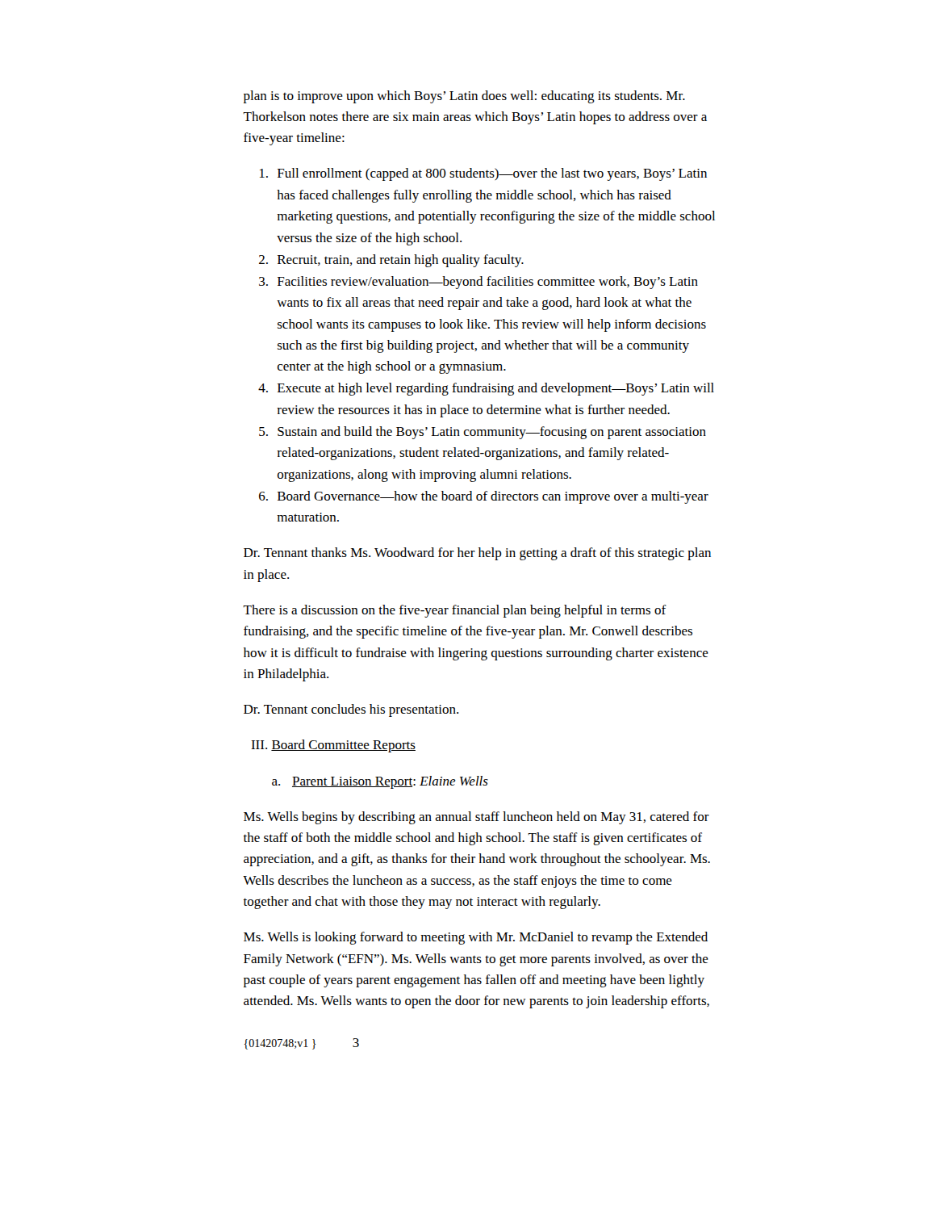plan is to improve upon which Boys’ Latin does well: educating its students. Mr. Thorkelson notes there are six main areas which Boys’ Latin hopes to address over a five-year timeline:
Full enrollment (capped at 800 students)—over the last two years, Boys’ Latin has faced challenges fully enrolling the middle school, which has raised marketing questions, and potentially reconfiguring the size of the middle school versus the size of the high school.
Recruit, train, and retain high quality faculty.
Facilities review/evaluation—beyond facilities committee work, Boy’s Latin wants to fix all areas that need repair and take a good, hard look at what the school wants its campuses to look like. This review will help inform decisions such as the first big building project, and whether that will be a community center at the high school or a gymnasium.
Execute at high level regarding fundraising and development—Boys’ Latin will review the resources it has in place to determine what is further needed.
Sustain and build the Boys’ Latin community—focusing on parent association related-organizations, student related-organizations, and family related-organizations, along with improving alumni relations.
Board Governance—how the board of directors can improve over a multi-year maturation.
Dr. Tennant thanks Ms. Woodward for her help in getting a draft of this strategic plan in place.
There is a discussion on the five-year financial plan being helpful in terms of fundraising, and the specific timeline of the five-year plan. Mr. Conwell describes how it is difficult to fundraise with lingering questions surrounding charter existence in Philadelphia.
Dr. Tennant concludes his presentation.
III.
Board Committee Reports
a.
Parent Liaison Report: Elaine Wells
Ms. Wells begins by describing an annual staff luncheon held on May 31, catered for the staff of both the middle school and high school. The staff is given certificates of appreciation, and a gift, as thanks for their hand work throughout the schoolyear. Ms. Wells describes the luncheon as a success, as the staff enjoys the time to come together and chat with those they may not interact with regularly.
Ms. Wells is looking forward to meeting with Mr. McDaniel to revamp the Extended Family Network (“EFN”). Ms. Wells wants to get more parents involved, as over the past couple of years parent engagement has fallen off and meeting have been lightly attended. Ms. Wells wants to open the door for new parents to join leadership efforts,
{01420748;v1 }3